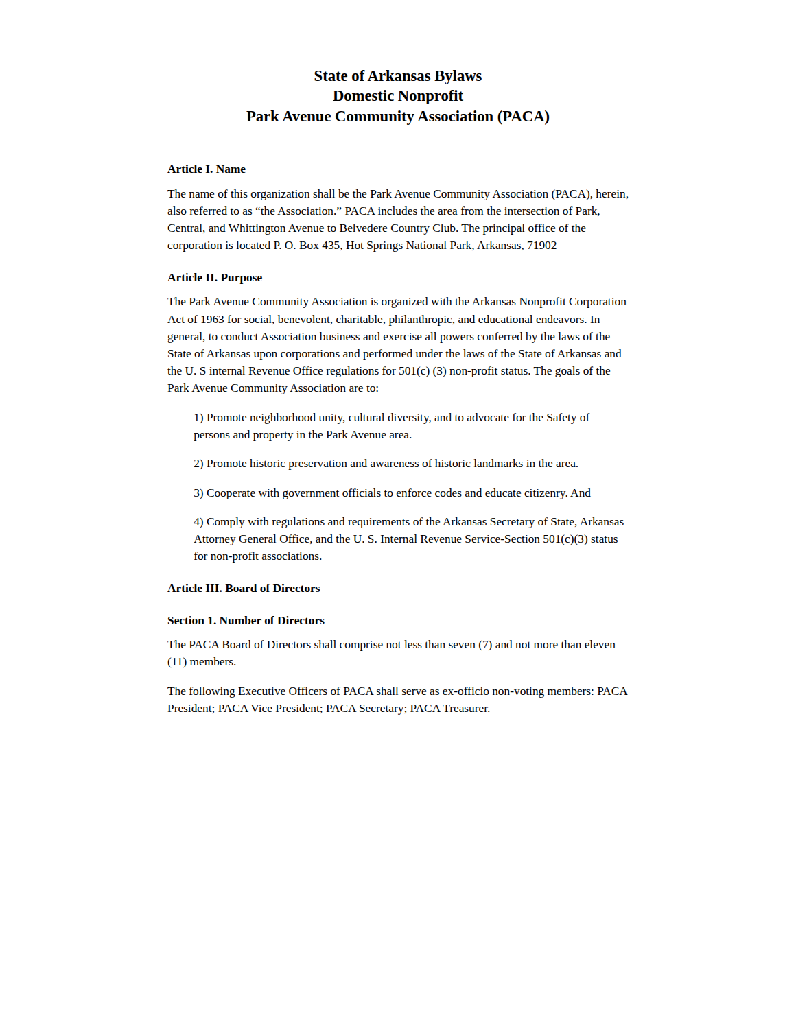State of Arkansas Bylaws Domestic Nonprofit Park Avenue Community Association (PACA)
Article I. Name
The name of this organization shall be the Park Avenue Community Association (PACA), herein, also referred to as “the Association.” PACA includes the area from the intersection of Park, Central, and Whittington Avenue to Belvedere Country Club. The principal office of the corporation is located P. O. Box 435, Hot Springs National Park, Arkansas, 71902
Article II. Purpose
The Park Avenue Community Association is organized with the Arkansas Nonprofit Corporation Act of 1963 for social, benevolent, charitable, philanthropic, and educational endeavors. In general, to conduct Association business and exercise all powers conferred by the laws of the State of Arkansas upon corporations and performed under the laws of the State of Arkansas and the U. S internal Revenue Office regulations for 501(c) (3) non-profit status. The goals of the Park Avenue Community Association are to:
1) Promote neighborhood unity, cultural diversity, and to advocate for the Safety of persons and property in the Park Avenue area.
2) Promote historic preservation and awareness of historic landmarks in the area.
3) Cooperate with government officials to enforce codes and educate citizenry. And
4) Comply with regulations and requirements of the Arkansas Secretary of State, Arkansas Attorney General Office, and the U. S. Internal Revenue Service-Section 501(c)(3) status for non-profit associations.
Article III. Board of Directors
Section 1. Number of Directors
The PACA Board of Directors shall comprise not less than seven (7) and not more than eleven (11) members.
The following Executive Officers of PACA shall serve as ex-officio non-voting members: PACA President; PACA Vice President; PACA Secretary; PACA Treasurer.